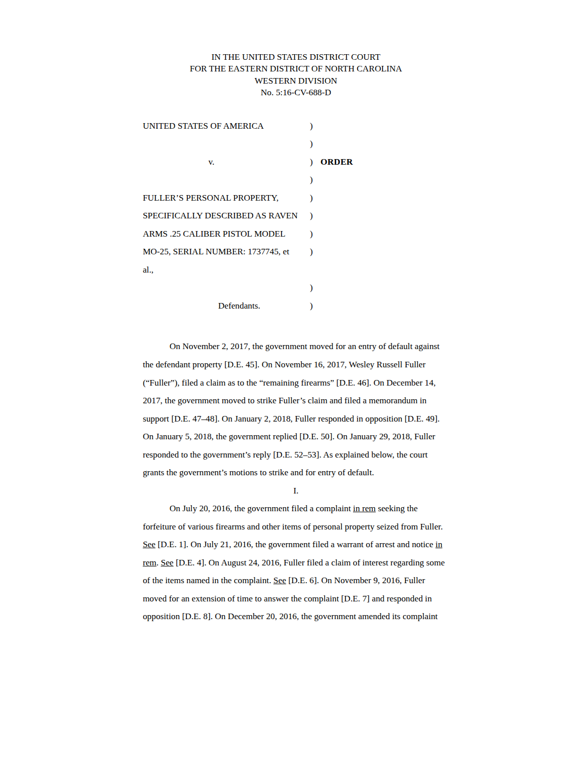IN THE UNITED STATES DISTRICT COURT
FOR THE EASTERN DISTRICT OF NORTH CAROLINA
WESTERN DIVISION
No. 5:16-CV-688-D
| UNITED STATES OF AMERICA | ) | |
| | ) | |
| v. | ) | ORDER |
| | ) | |
| FULLER’S PERSONAL PROPERTY, | ) | |
| SPECIFICALLY DESCRIBED AS RAVEN | ) | |
| ARMS .25 CALIBER PISTOL MODEL | ) | |
| MO-25, SERIAL NUMBER: 1737745, et al., | ) | |
| | ) | |
| Defendants. | ) | |
On November 2, 2017, the government moved for an entry of default against the defendant property [D.E. 45]. On November 16, 2017, Wesley Russell Fuller (“Fuller”), filed a claim as to the “remaining firearms” [D.E. 46]. On December 14, 2017, the government moved to strike Fuller’s claim and filed a memorandum in support [D.E. 47–48]. On January 2, 2018, Fuller responded in opposition [D.E. 49]. On January 5, 2018, the government replied [D.E. 50]. On January 29, 2018, Fuller responded to the government’s reply [D.E. 52–53]. As explained below, the court grants the government’s motions to strike and for entry of default.
I.
On July 20, 2016, the government filed a complaint in rem seeking the forfeiture of various firearms and other items of personal property seized from Fuller. See [D.E. 1]. On July 21, 2016, the government filed a warrant of arrest and notice in rem. See [D.E. 4]. On August 24, 2016, Fuller filed a claim of interest regarding some of the items named in the complaint. See [D.E. 6]. On November 9, 2016, Fuller moved for an extension of time to answer the complaint [D.E. 7] and responded in opposition [D.E. 8]. On December 20, 2016, the government amended its complaint